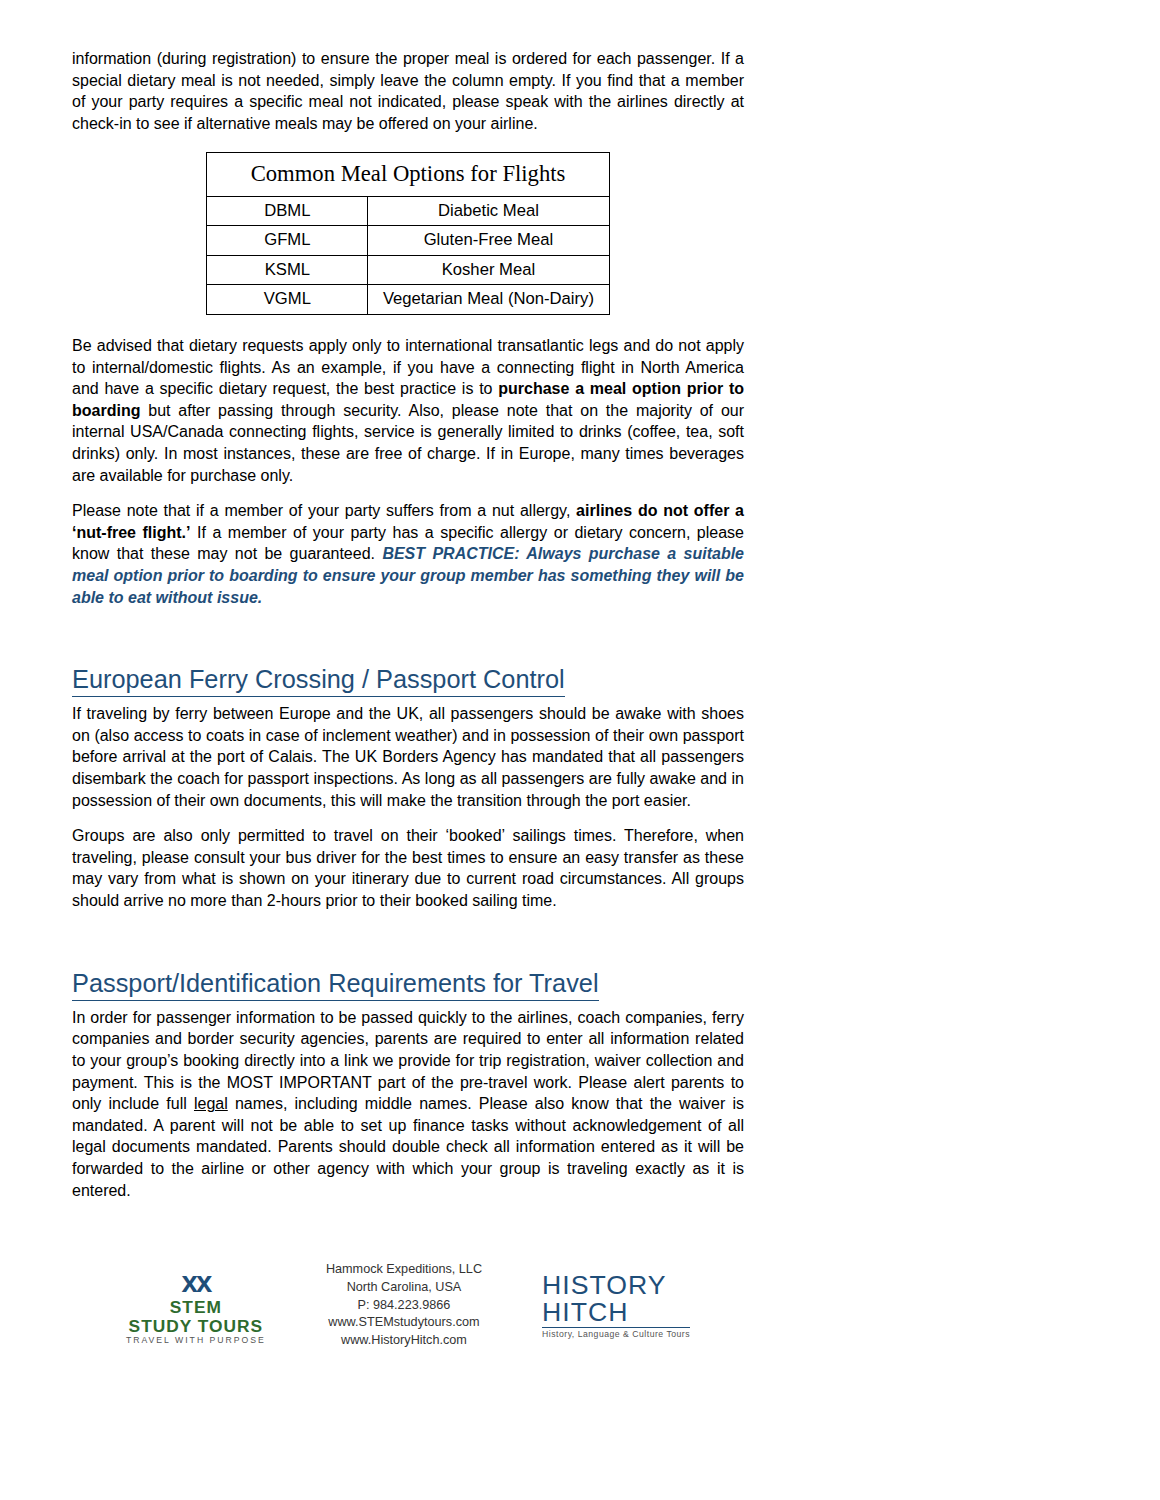information (during registration) to ensure the proper meal is ordered for each passenger. If a special dietary meal is not needed, simply leave the column empty. If you find that a member of your party requires a specific meal not indicated, please speak with the airlines directly at check-in to see if alternative meals may be offered on your airline.
Common Meal Options for Flights
| DBML | Diabetic Meal |
| GFML | Gluten-Free Meal |
| KSML | Kosher Meal |
| VGML | Vegetarian Meal (Non-Dairy) |
Be advised that dietary requests apply only to international transatlantic legs and do not apply to internal/domestic flights. As an example, if you have a connecting flight in North America and have a specific dietary request, the best practice is to purchase a meal option prior to boarding but after passing through security. Also, please note that on the majority of our internal USA/Canada connecting flights, service is generally limited to drinks (coffee, tea, soft drinks) only. In most instances, these are free of charge. If in Europe, many times beverages are available for purchase only.
Please note that if a member of your party suffers from a nut allergy, airlines do not offer a ‘nut-free flight.’ If a member of your party has a specific allergy or dietary concern, please know that these may not be guaranteed. BEST PRACTICE: Always purchase a suitable meal option prior to boarding to ensure your group member has something they will be able to eat without issue.
European Ferry Crossing / Passport Control
If traveling by ferry between Europe and the UK, all passengers should be awake with shoes on (also access to coats in case of inclement weather) and in possession of their own passport before arrival at the port of Calais. The UK Borders Agency has mandated that all passengers disembark the coach for passport inspections. As long as all passengers are fully awake and in possession of their own documents, this will make the transition through the port easier.
Groups are also only permitted to travel on their ‘booked’ sailings times. Therefore, when traveling, please consult your bus driver for the best times to ensure an easy transfer as these may vary from what is shown on your itinerary due to current road circumstances. All groups should arrive no more than 2-hours prior to their booked sailing time.
Passport/Identification Requirements for Travel
In order for passenger information to be passed quickly to the airlines, coach companies, ferry companies and border security agencies, parents are required to enter all information related to your group’s booking directly into a link we provide for trip registration, waiver collection and payment. This is the MOST IMPORTANT part of the pre-travel work. Please alert parents to only include full legal names, including middle names. Please also know that the waiver is mandated. A parent will not be able to set up finance tasks without acknowledgement of all legal documents mandated. Parents should double check all information entered as it will be forwarded to the airline or other agency with which your group is traveling exactly as it is entered.
xx
STEM
STUDY TOURS
TRAVEL WITH PURPOSE
Hammock Expeditions, LLC
North Carolina, USA
P: 984.223.9866
www.STEMstudytours.com
www.HistoryHitch.com
HISTORY
HITCH
History, Language & Culture Tours